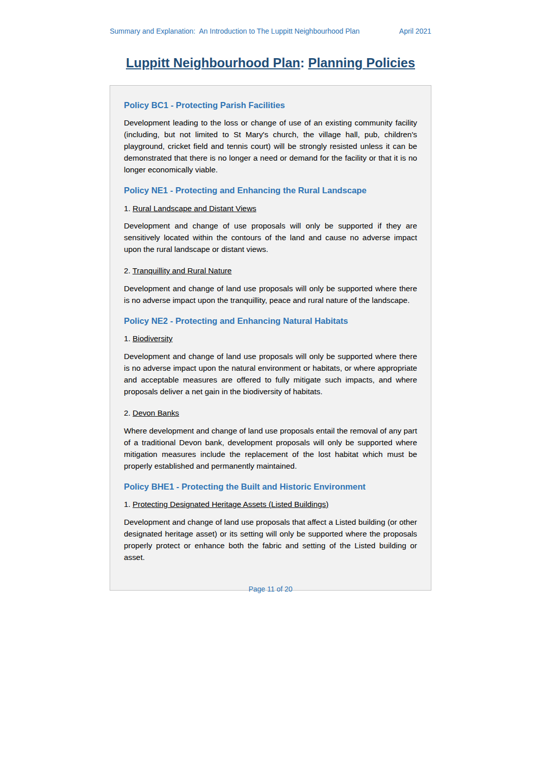Summary and Explanation: An Introduction to The Luppitt Neighbourhood Plan
April 2021
Luppitt Neighbourhood Plan: Planning Policies
Policy BC1 - Protecting Parish Facilities
Development leading to the loss or change of use of an existing community facility (including, but not limited to St Mary's church, the village hall, pub, children's playground, cricket field and tennis court) will be strongly resisted unless it can be demonstrated that there is no longer a need or demand for the facility or that it is no longer economically viable.
Policy NE1 - Protecting and Enhancing the Rural Landscape
1. Rural Landscape and Distant Views
Development and change of use proposals will only be supported if they are sensitively located within the contours of the land and cause no adverse impact upon the rural landscape or distant views.
2. Tranquillity and Rural Nature
Development and change of land use proposals will only be supported where there is no adverse impact upon the tranquillity, peace and rural nature of the landscape.
Policy NE2 - Protecting and Enhancing Natural Habitats
1. Biodiversity
Development and change of land use proposals will only be supported where there is no adverse impact upon the natural environment or habitats, or where appropriate and acceptable measures are offered to fully mitigate such impacts, and where proposals deliver a net gain in the biodiversity of habitats.
2. Devon Banks
Where development and change of land use proposals entail the removal of any part of a traditional Devon bank, development proposals will only be supported where mitigation measures include the replacement of the lost habitat which must be properly established and permanently maintained.
Policy BHE1 - Protecting the Built and Historic Environment
1. Protecting Designated Heritage Assets (Listed Buildings)
Development and change of land use proposals that affect a Listed building (or other designated heritage asset) or its setting will only be supported where the proposals properly protect or enhance both the fabric and setting of the Listed building or asset.
Page 11 of 20